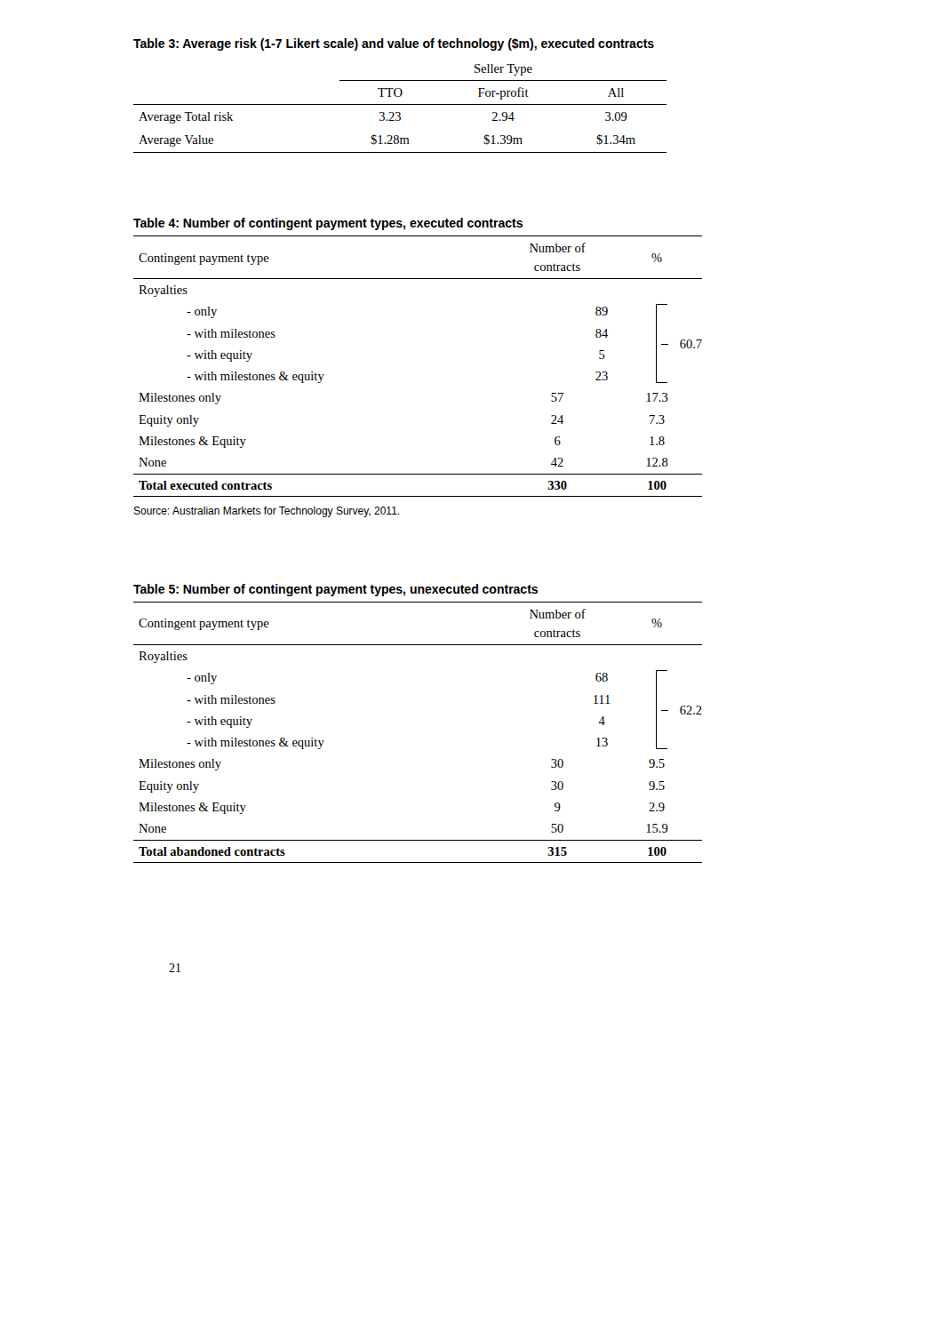Table 3: Average risk (1-7 Likert scale) and value of technology ($m), executed contracts
| | Seller Type |
| | TTO | For-profit | All |
| Average Total risk | 3.23 | 2.94 | 3.09 |
| Average Value | $1.28m | $1.39m | $1.34m |
Table 4: Number of contingent payment types, executed contracts
| Contingent payment type | Number of contracts | % |
| --- | --- | --- |
| Royalties | | |
| / - only / 89 / / - with milestones / 84 / / - with equity / 5 / / - with milestones & equity / 23 / 60.7 |
| Milestones only | 57 | 17.3 |
| Equity only | 24 | 7.3 |
| Milestones & Equity | 6 | 1.8 |
| None | 42 | 12.8 |
| Total executed contracts | 330 | 100 |
Source: Australian Markets for Technology Survey, 2011.
Table 5: Number of contingent payment types, unexecuted contracts
| Contingent payment type | Number of contracts | % |
| --- | --- | --- |
| Royalties | | |
| / - only / 68 / / - with milestones / 111 / / - with equity / 4 / / - with milestones & equity / 13 / 62.2 |
| Milestones only | 30 | 9.5 |
| Equity only | 30 | 9.5 |
| Milestones & Equity | 9 | 2.9 |
| None | 50 | 15.9 |
| Total abandoned contracts | 315 | 100 |
21